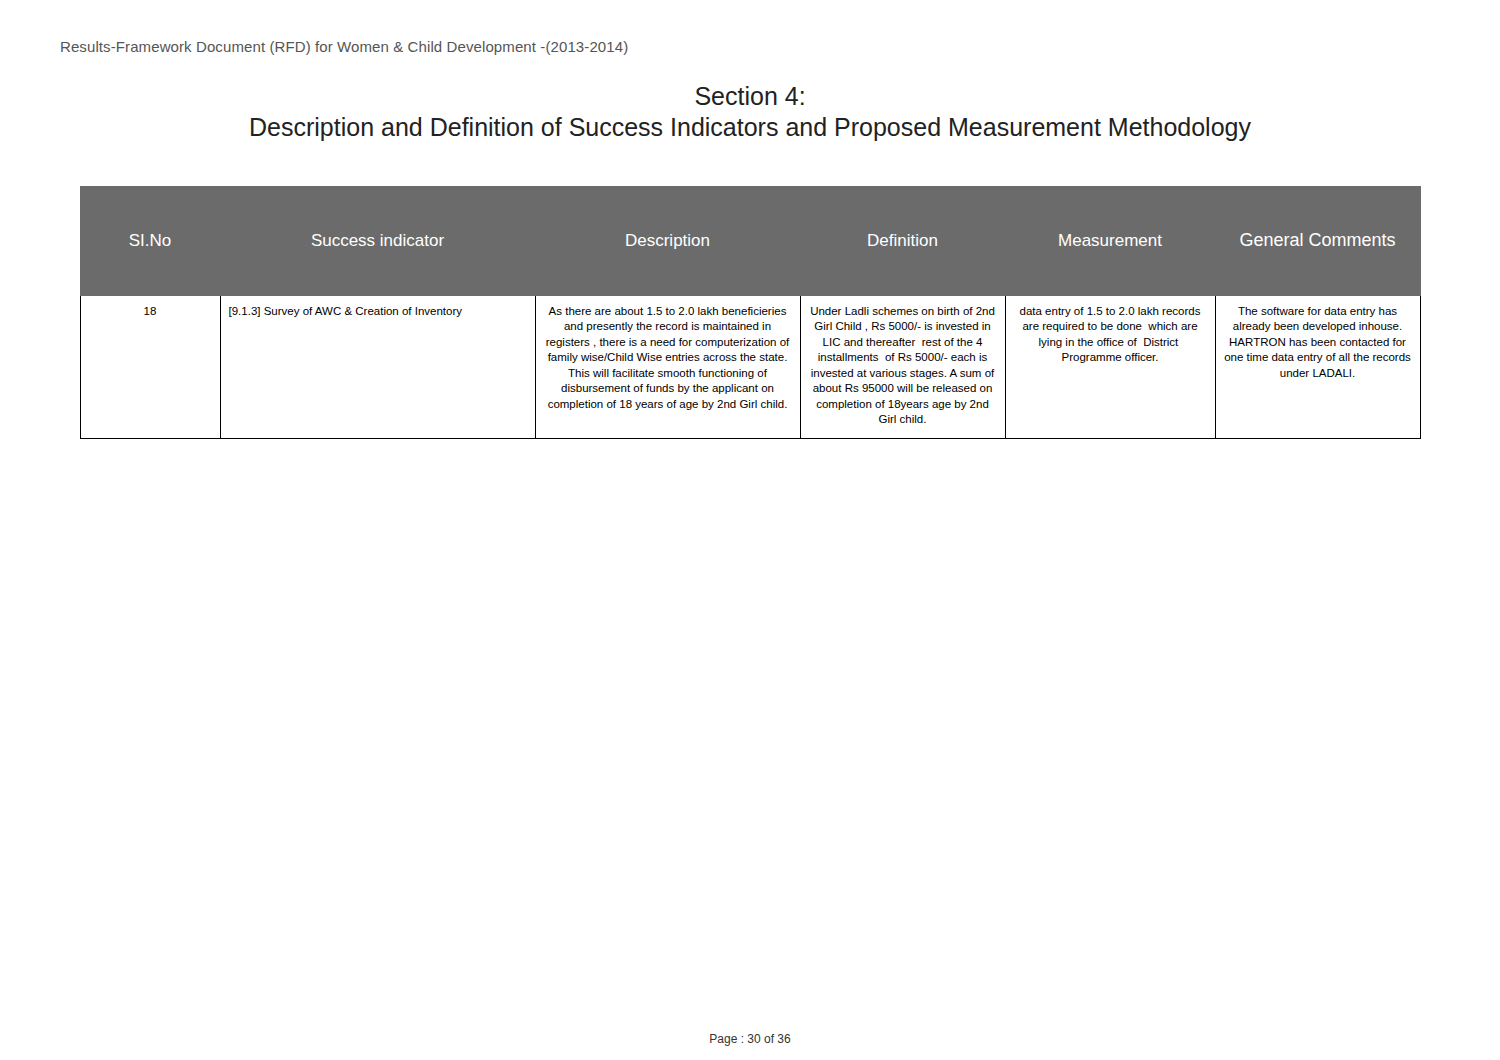Results-Framework Document (RFD) for Women & Child Development -(2013-2014)
Section 4: Description and Definition of Success Indicators and Proposed Measurement Methodology
| SI.No | Success indicator | Description | Definition | Measurement | General Comments |
| --- | --- | --- | --- | --- | --- |
| 18 | [9.1.3] Survey of AWC & Creation of Inventory | As there are about 1.5 to 2.0 lakh beneficieries and presently the record is maintained in registers , there is a need for computerization of family wise/Child Wise entries across the state. This will facilitate smooth functioning of disbursement of funds by the applicant on completion of 18 years of age by 2nd Girl child. | Under Ladli schemes on birth of 2nd Girl Child , Rs 5000/- is invested in LIC and thereafter rest of the 4 installments of Rs 5000/- each is invested at various stages. A sum of about Rs 95000 will be released on completion of 18years age by 2nd Girl child. | data entry of 1.5 to 2.0 lakh records are required to be done which are lying in the office of District Programme officer. | The software for data entry has already been developed inhouse. HARTRON has been contacted for one time data entry of all the records under LADALI. |
Page : 30 of 36